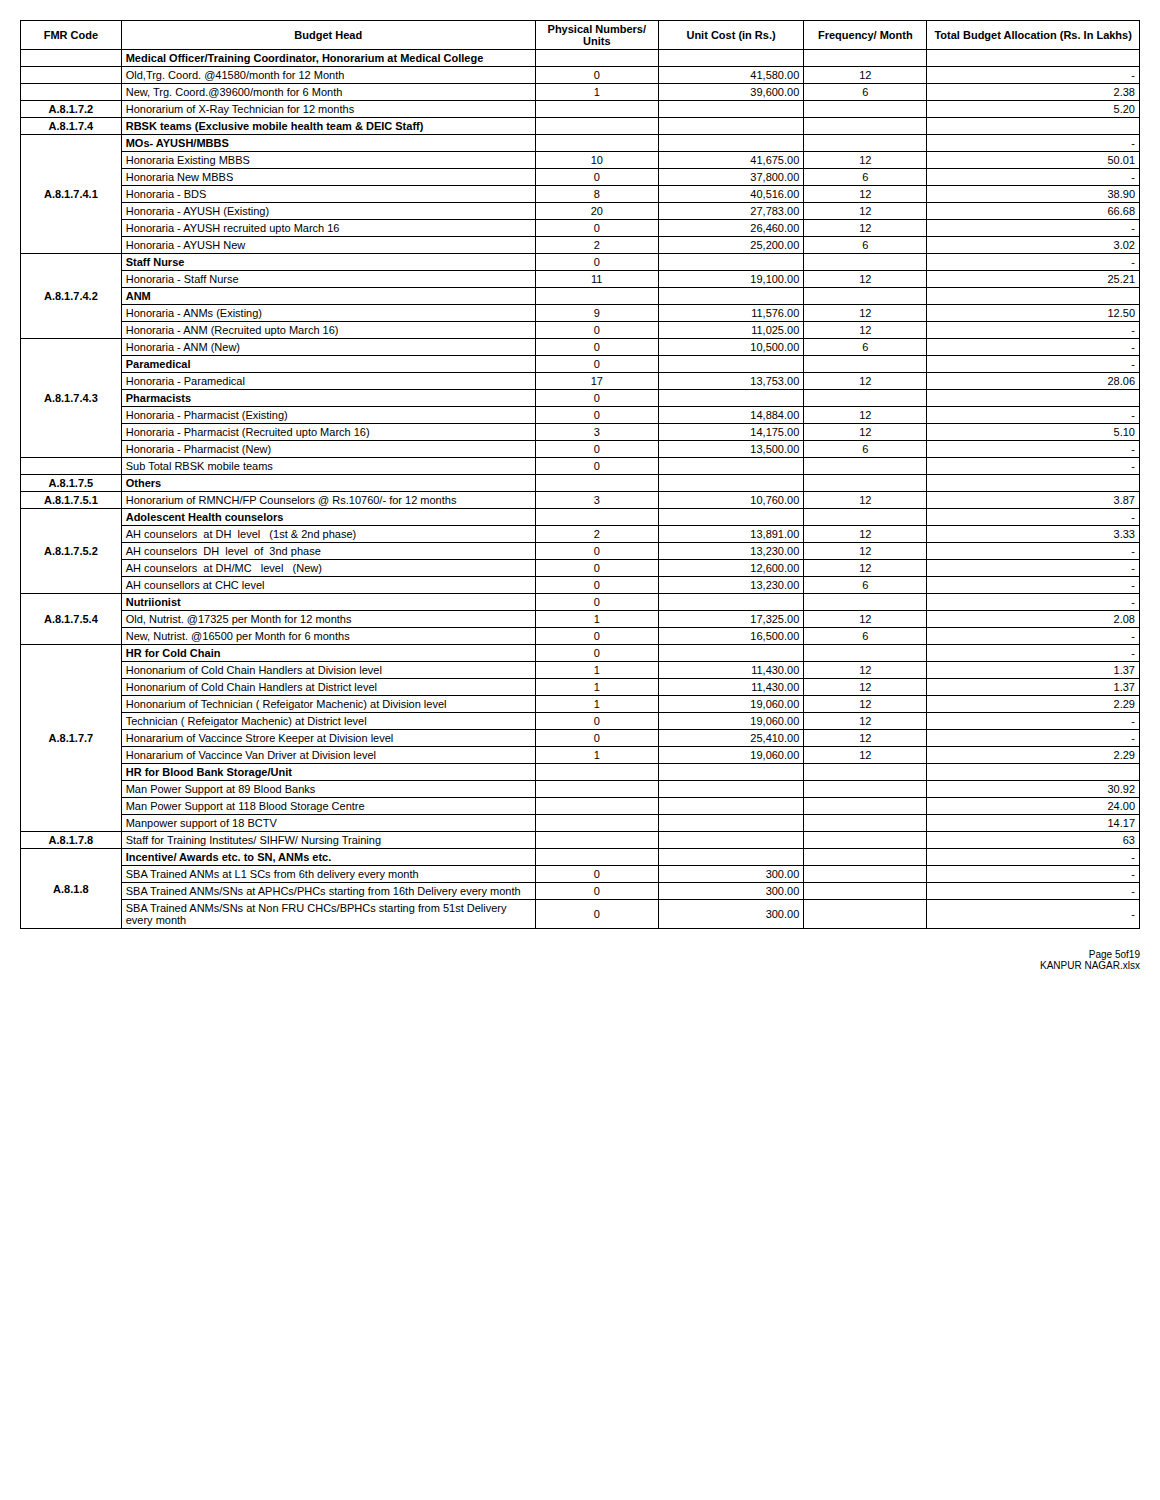| FMR Code | Budget Head | Physical Numbers/ Units | Unit Cost (in Rs.) | Frequency/ Month | Total Budget Allocation (Rs. In Lakhs) |
| --- | --- | --- | --- | --- | --- |
| | Medical Officer/Training Coordinator, Honorarium at Medical College | | | | |
| | Old,Trg. Coord. @41580/month for 12 Month | 0 | 41,580.00 | 12 | - |
| | New, Trg. Coord.@39600/month for 6 Month | 1 | 39,600.00 | 6 | 2.38 |
| A.8.1.7.2 | Honorarium of X-Ray Technician for 12 months | | | | 5.20 |
| A.8.1.7.4 | RBSK teams (Exclusive mobile health team & DEIC Staff) | | | | |
| A.8.1.7.4.1 | MOs- AYUSH/MBBS | | | | - |
| Honoraria Existing MBBS | 10 | 41,675.00 | 12 | 50.01 |
| Honoraria New MBBS | 0 | 37,800.00 | 6 | - |
| Honoraria - BDS | 8 | 40,516.00 | 12 | 38.90 |
| Honoraria - AYUSH (Existing) | 20 | 27,783.00 | 12 | 66.68 |
| Honoraria - AYUSH recruited upto March 16 | 0 | 26,460.00 | 12 | - |
| Honoraria - AYUSH New | 2 | 25,200.00 | 6 | 3.02 |
| A.8.1.7.4.2 | Staff Nurse | 0 | | | - |
| Honoraria - Staff Nurse | 11 | 19,100.00 | 12 | 25.21 |
| ANM | | | | |
| Honoraria - ANMs (Existing) | 9 | 11,576.00 | 12 | 12.50 |
| Honoraria - ANM (Recruited upto March 16) | 0 | 11,025.00 | 12 | - |
| A.8.1.7.4.3 | Honoraria - ANM (New) | 0 | 10,500.00 | 6 | - |
| Paramedical | 0 | | | - |
| Honoraria - Paramedical | 17 | 13,753.00 | 12 | 28.06 |
| Pharmacists | 0 | | | |
| Honoraria - Pharmacist (Existing) | 0 | 14,884.00 | 12 | - |
| Honoraria - Pharmacist (Recruited upto March 16) | 3 | 14,175.00 | 12 | 5.10 |
| Honoraria - Pharmacist (New) | 0 | 13,500.00 | 6 | - |
| | Sub Total RBSK mobile teams | 0 | | | - |
| A.8.1.7.5 | Others | | | | |
| A.8.1.7.5.1 | Honorarium of RMNCH/FP Counselors @ Rs.10760/- for 12 months | 3 | 10,760.00 | 12 | 3.87 |
| A.8.1.7.5.2 | Adolescent Health counselors | | | | - |
| AH counselors at DH level (1st & 2nd phase) | 2 | 13,891.00 | 12 | 3.33 |
| AH counselors DH level of 3nd phase | 0 | 13,230.00 | 12 | - |
| AH counselors at DH/MC level (New) | 0 | 12,600.00 | 12 | - |
| AH counsellors at CHC level | 0 | 13,230.00 | 6 | - |
| A.8.1.7.5.4 | Nutriionist | 0 | | | - |
| Old, Nutrist. @17325 per Month for 12 months | 1 | 17,325.00 | 12 | 2.08 |
| New, Nutrist. @16500 per Month for 6 months | 0 | 16,500.00 | 6 | - |
| A.8.1.7.7 | HR for Cold Chain | 0 | | | - |
| Hononarium of Cold Chain Handlers at Division level | 1 | 11,430.00 | 12 | 1.37 |
| Hononarium of Cold Chain Handlers at District level | 1 | 11,430.00 | 12 | 1.37 |
| Hononarium of Technician ( Refeigator Machenic) at Division level | 1 | 19,060.00 | 12 | 2.29 |
| Technician ( Refeigator Machenic) at District level | 0 | 19,060.00 | 12 | - |
| Honararium of Vaccince Strore Keeper at Division level | 0 | 25,410.00 | 12 | - |
| Honararium of Vaccince Van Driver at Division level | 1 | 19,060.00 | 12 | 2.29 |
| HR for Blood Bank Storage/Unit | | | | |
| Man Power Support at 89 Blood Banks | | | | 30.92 |
| Man Power Support at 118 Blood Storage Centre | | | | 24.00 |
| Manpower support of 18 BCTV | | | | 14.17 |
| A.8.1.7.8 | Staff for Training Institutes/ SIHFW/ Nursing Training | | | | 63 |
| A.8.1.8 | Incentive/ Awards etc. to SN, ANMs etc. | | | | - |
| SBA Trained ANMs at L1 SCs from 6th delivery every month | 0 | 300.00 | | - |
| SBA Trained ANMs/SNs at APHCs/PHCs starting from 16th Delivery every month | 0 | 300.00 | | - |
| SBA Trained ANMs/SNs at Non FRU CHCs/BPHCs starting from 51st Delivery every month | 0 | 300.00 | | - |
Page 5of19
KANPUR NAGAR.xlsx